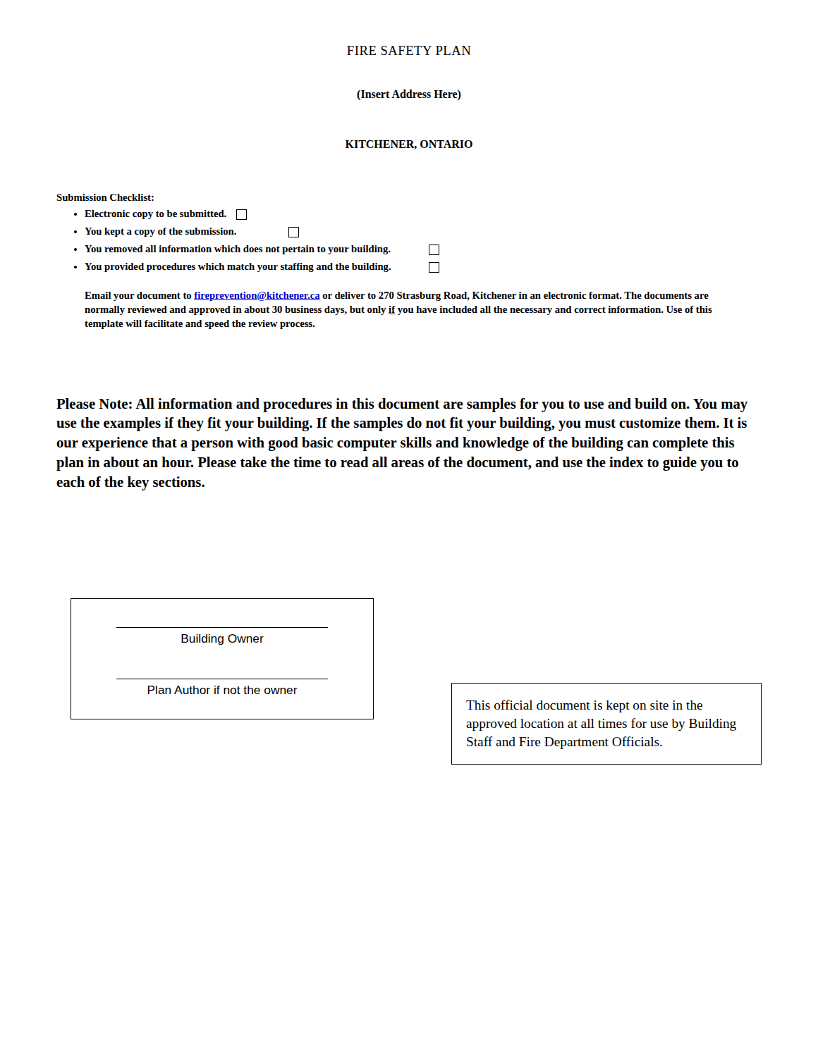FIRE SAFETY PLAN
(Insert Address Here)
KITCHENER, ONTARIO
Submission Checklist:
Electronic copy to be submitted.
You kept a copy of the submission.
You removed all information which does not pertain to your building.
You provided procedures which match your staffing and the building.
Email your document to fireprevention@kitchener.ca or deliver to 270 Strasburg Road, Kitchener in an electronic format. The documents are normally reviewed and approved in about 30 business days, but only if you have included all the necessary and correct information. Use of this template will facilitate and speed the review process.
Please Note: All information and procedures in this document are samples for you to use and build on. You may use the examples if they fit your building. If the samples do not fit your building, you must customize them. It is our experience that a person with good basic computer skills and knowledge of the building can complete this plan in about an hour. Please take the time to read all areas of the document, and use the index to guide you to each of the key sections.
Building Owner
Plan Author if not the owner
This official document is kept on site in the approved location at all times for use by Building Staff and Fire Department Officials.